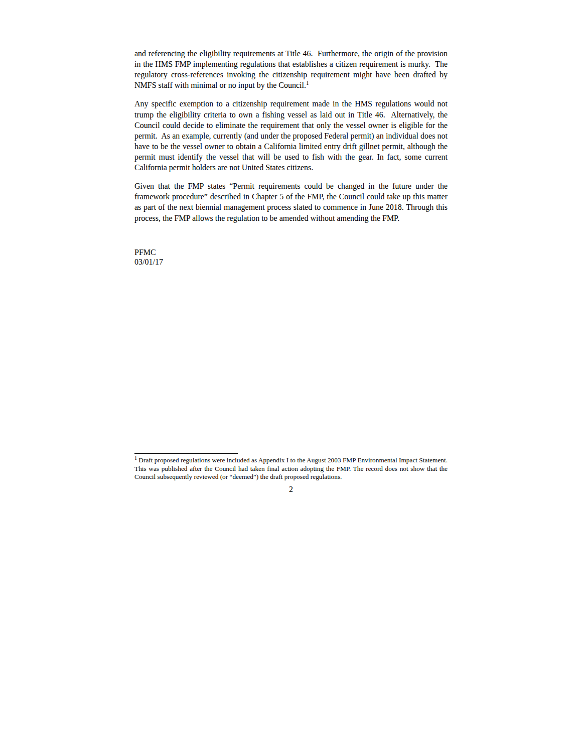and referencing the eligibility requirements at Title 46. Furthermore, the origin of the provision in the HMS FMP implementing regulations that establishes a citizen requirement is murky. The regulatory cross-references invoking the citizenship requirement might have been drafted by NMFS staff with minimal or no input by the Council.1
Any specific exemption to a citizenship requirement made in the HMS regulations would not trump the eligibility criteria to own a fishing vessel as laid out in Title 46. Alternatively, the Council could decide to eliminate the requirement that only the vessel owner is eligible for the permit. As an example, currently (and under the proposed Federal permit) an individual does not have to be the vessel owner to obtain a California limited entry drift gillnet permit, although the permit must identify the vessel that will be used to fish with the gear. In fact, some current California permit holders are not United States citizens.
Given that the FMP states “Permit requirements could be changed in the future under the framework procedure” described in Chapter 5 of the FMP, the Council could take up this matter as part of the next biennial management process slated to commence in June 2018. Through this process, the FMP allows the regulation to be amended without amending the FMP.
PFMC
03/01/17
1 Draft proposed regulations were included as Appendix I to the August 2003 FMP Environmental Impact Statement. This was published after the Council had taken final action adopting the FMP. The record does not show that the Council subsequently reviewed (or “deemed”) the draft proposed regulations.
2